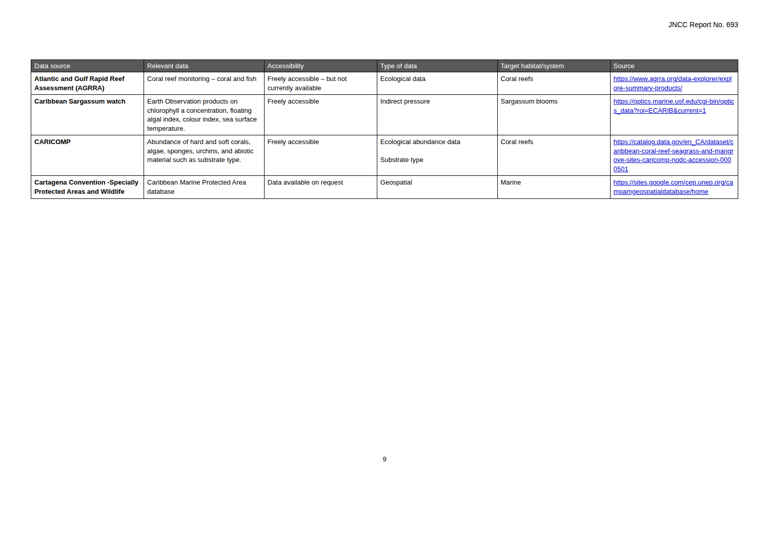JNCC Report No. 693
| Data source | Relevant data | Accessibility | Type of data | Target habitat/system | Source |
| --- | --- | --- | --- | --- | --- |
| Atlantic and Gulf Rapid Reef Assessment (AGRRA) | Coral reef monitoring – coral and fish | Freely accessible – but not currently available | Ecological data | Coral reefs | https://www.agrra.org/data-explorer/explore-summary-products/ |
| Caribbean Sargassum watch | Earth Observation products on chlorophyll a concentration, floating algal index, colour index, sea surface temperature. | Freely accessible | Indirect pressure | Sargassum blooms | https://optics.marine.usf.edu/cgi-bin/optics_data?roi=ECARIB&current=1 |
| CARICOMP | Abundance of hard and soft corals, algae, sponges, urchins, and abiotic material such as substrate type. | Freely accessible | Ecological abundance data Substrate type | Coral reefs | https://catalog.data.gov/en_CA/dataset/caribbean-coral-reef-seagrass-and-mangrove-sites-caricomp-nodc-accession-0000501 |
| Cartagena Convention -Specially Protected Areas and Wildlife | Caribbean Marine Protected Area database | Data available on request | Geospatial | Marine | https://sites.google.com/cep.unep.org/campamgeospatialdatabase/home |
9